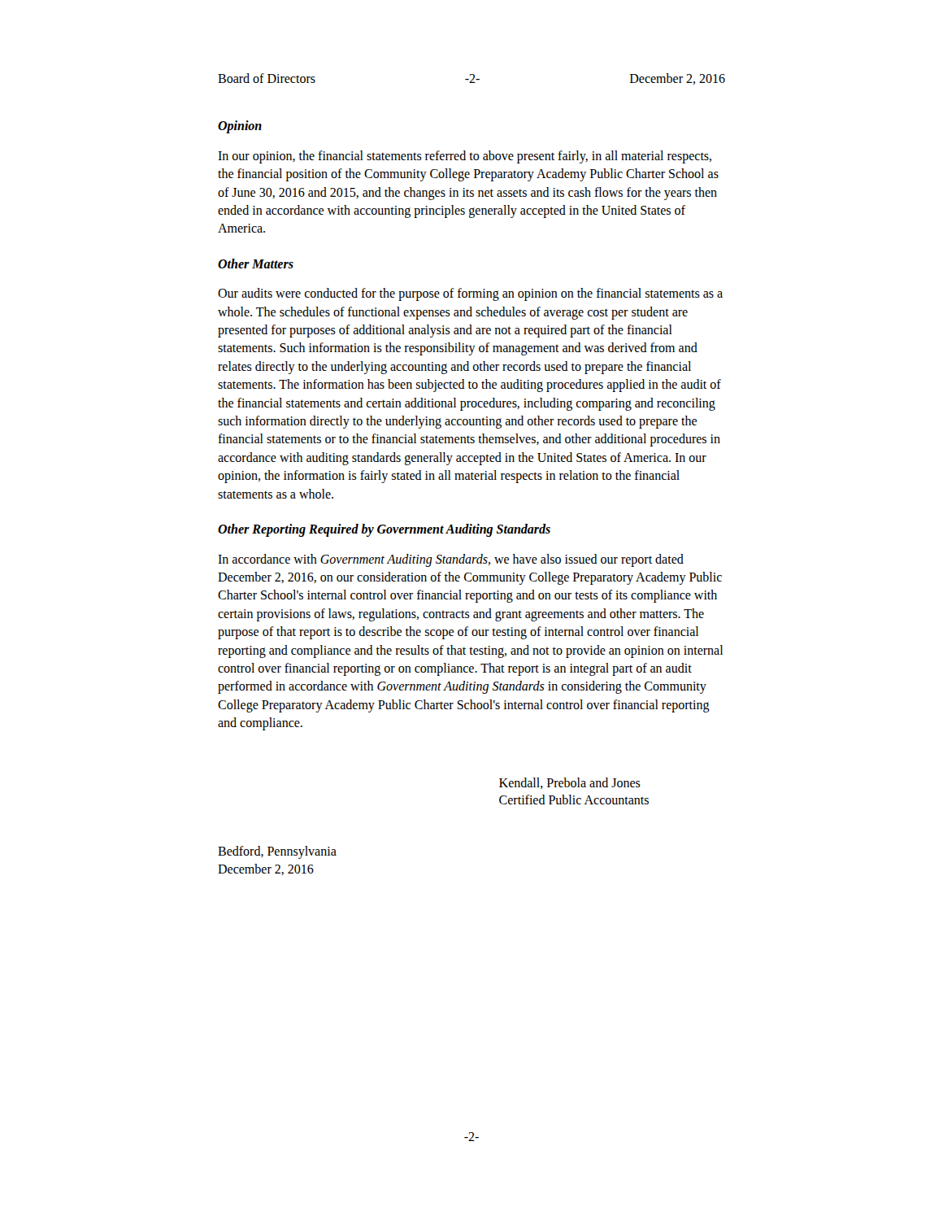Board of Directors
-2-
December 2, 2016
Opinion
In our opinion, the financial statements referred to above present fairly, in all material respects, the financial position of the Community College Preparatory Academy Public Charter School as of June 30, 2016 and 2015, and the changes in its net assets and its cash flows for the years then ended in accordance with accounting principles generally accepted in the United States of America.
Other Matters
Our audits were conducted for the purpose of forming an opinion on the financial statements as a whole. The schedules of functional expenses and schedules of average cost per student are presented for purposes of additional analysis and are not a required part of the financial statements. Such information is the responsibility of management and was derived from and relates directly to the underlying accounting and other records used to prepare the financial statements. The information has been subjected to the auditing procedures applied in the audit of the financial statements and certain additional procedures, including comparing and reconciling such information directly to the underlying accounting and other records used to prepare the financial statements or to the financial statements themselves, and other additional procedures in accordance with auditing standards generally accepted in the United States of America. In our opinion, the information is fairly stated in all material respects in relation to the financial statements as a whole.
Other Reporting Required by Government Auditing Standards
In accordance with Government Auditing Standards, we have also issued our report dated December 2, 2016, on our consideration of the Community College Preparatory Academy Public Charter School's internal control over financial reporting and on our tests of its compliance with certain provisions of laws, regulations, contracts and grant agreements and other matters. The purpose of that report is to describe the scope of our testing of internal control over financial reporting and compliance and the results of that testing, and not to provide an opinion on internal control over financial reporting or on compliance. That report is an integral part of an audit performed in accordance with Government Auditing Standards in considering the Community College Preparatory Academy Public Charter School's internal control over financial reporting and compliance.
Kendall, Prebola and Jones
Certified Public Accountants
Bedford, Pennsylvania
December 2, 2016
-2-